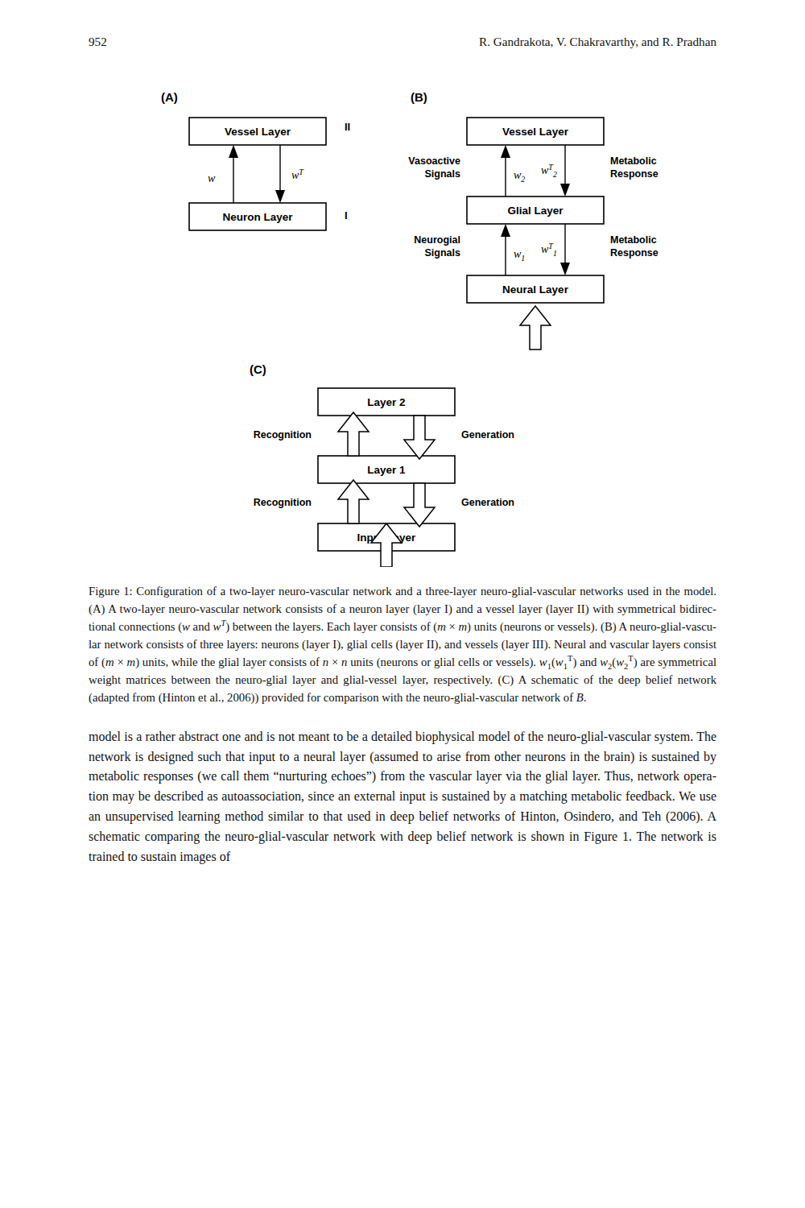952 R. Gandrakota, V. Chakravarthy, and R. Pradhan
Configuration of neuro-vascular, neuro-glial-vascular, and deep belief networks Panel A shows a two-layer network with a Neuron Layer and a Vessel Layer connected by bidirectional weights w and w transpose. Panel B shows a three-layer network with Neural Layer, Glial Layer, and Vessel Layer connected by weights w1, w1 transpose, w2, and w2 transpose, labeled with vasoactive signals, neurogial signals, and metabolic responses. Panel C shows a deep belief network with an Input Layer, Layer 1, and Layer 2 connected by recognition and generation pathways. (A) Vessel Layer II Neuron Layer I w wT (B) Vessel Layer Glial Layer Neural Layer w2 wT2 w1 wT1 Vasoactive Signals Neurogial Signals Metabolic Response Metabolic Response (C) Layer 2 Layer 1 Input Layer Recognition Generation Recognition Generation
Figure 1: Configuration of a two-layer neuro-vascular network and a three-layer neuro-glial-vascular networks used in the model. (A) A two-layer neuro-vascular network consists of a neuron layer (layer I) and a vessel layer (layer II) with symmetrical bidirectional connections (w and wT) between the layers. Each layer consists of (m × m) units (neurons or vessels). (B) A neuro-glial-vascular network consists of three layers: neurons (layer I), glial cells (layer II), and vessels (layer III). Neural and vascular layers consist of (m × m) units, while the glial layer consists of n × n units (neurons or glial cells or vessels). w1(w1T) and w2(w2T) are symmetrical weight matrices between the neuro-glial layer and glial-vessel layer, respectively. (C) A schematic of the deep belief network (adapted from (Hinton et al., 2006)) provided for comparison with the neuro-glial-vascular network of B.
model is a rather abstract one and is not meant to be a detailed biophysical model of the neuro-glial-vascular system. The network is designed such that input to a neural layer (assumed to arise from other neurons in the brain) is sustained by metabolic responses (we call them “nurturing echoes”) from the vascular layer via the glial layer. Thus, network operation may be described as autoassociation, since an external input is sustained by a matching metabolic feedback. We use an unsupervised learning method similar to that used in deep belief networks of Hinton, Osindero, and Teh (2006). A schematic comparing the neuro-glial-vascular network with deep belief network is shown in Figure 1. The network is trained to sustain images of